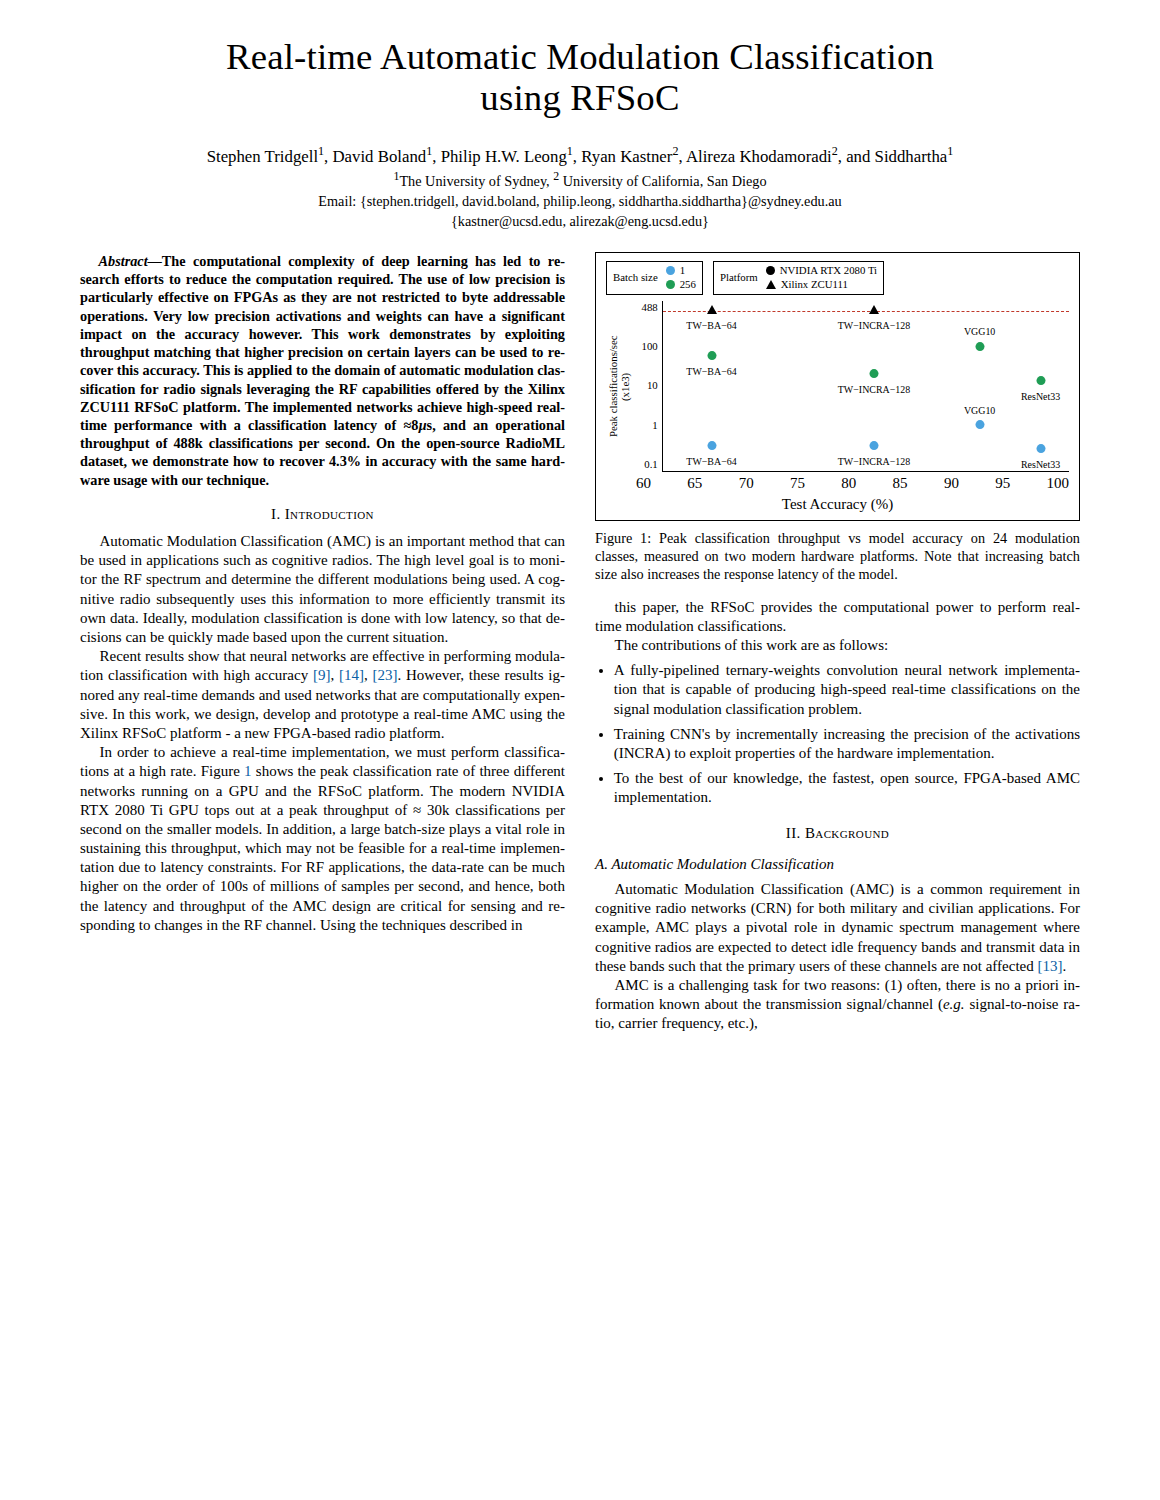Real-time Automatic Modulation Classification
using RFSoC
Stephen Tridgell1, David Boland1, Philip H.W. Leong1, Ryan Kastner2, Alireza Khodamoradi2, and Siddhartha1
1The University of Sydney, 2 University of California, San Diego
Email: {stephen.tridgell, david.boland, philip.leong, siddhartha.siddhartha}@sydney.edu.au
{kastner@ucsd.edu, alirezak@eng.ucsd.edu}
Abstract—The computational complexity of deep learning has led to research efforts to reduce the computation required. The use of low precision is particularly effective on FPGAs as they are not restricted to byte addressable operations. Very low precision activations and weights can have a significant impact on the accuracy however. This work demonstrates by exploiting throughput matching that higher precision on certain layers can be used to recover this accuracy. This is applied to the domain of automatic modulation classification for radio signals leveraging the RF capabilities offered by the Xilinx ZCU111 RFSoC platform. The implemented networks achieve high-speed real-time performance with a classification latency of ≈8µs, and an operational throughput of 488k classifications per second. On the open-source RadioML dataset, we demonstrate how to recover 4.3% in accuracy with the same hardware usage with our technique.
I. Introduction
Automatic Modulation Classification (AMC) is an important method that can be used in applications such as cognitive radios. The high level goal is to monitor the RF spectrum and determine the different modulations being used. A cognitive radio subsequently uses this information to more efficiently transmit its own data. Ideally, modulation classification is done with low latency, so that decisions can be quickly made based upon the current situation.
Recent results show that neural networks are effective in performing modulation classification with high accuracy [9], [14], [23]. However, these results ignored any real-time demands and used networks that are computationally expensive. In this work, we design, develop and prototype a real-time AMC using the Xilinx RFSoC platform - a new FPGA-based radio platform.
In order to achieve a real-time implementation, we must perform classifications at a high rate. Figure 1 shows the peak classification rate of three different networks running on a GPU and the RFSoC platform. The modern NVIDIA RTX 2080 Ti GPU tops out at a peak throughput of ≈ 30k classifications per second on the smaller models. In addition, a large batch-size plays a vital role in sustaining this throughput, which may not be feasible for a real-time implementation due to latency constraints. For RF applications, the data-rate can be much higher on the order of 100s of millions of samples per second, and hence, both the latency and throughput of the AMC design are critical for sensing and responding to changes in the RF channel. Using the techniques described in
Batch size 1 256
Platform NVIDIA RTX 2080 Ti Xilinx ZCU111
Peak classifications/sec
(x1e3)
488 100 10 1 0.1
TW−BA−64
TW−INCRA−128
TW−BA−64
TW−INCRA−128
VGG10
ResNet33
TW−BA−64
TW−INCRA−128
VGG10
ResNet33
6065707580859095100
Test Accuracy (%)
Figure 1: Peak classification throughput vs model accuracy on 24 modulation classes, measured on two modern hardware platforms. Note that increasing batch size also increases the response latency of the model.
this paper, the RFSoC provides the computational power to perform real-time modulation classifications.
The contributions of this work are as follows:
A fully-pipelined ternary-weights convolution neural network implementation that is capable of producing high-speed real-time classifications on the signal modulation classification problem.
Training CNN's by incrementally increasing the precision of the activations (INCRA) to exploit properties of the hardware implementation.
To the best of our knowledge, the fastest, open source, FPGA-based AMC implementation.
II. Background
A. Automatic Modulation Classification
Automatic Modulation Classification (AMC) is a common requirement in cognitive radio networks (CRN) for both military and civilian applications. For example, AMC plays a pivotal role in dynamic spectrum management where cognitive radios are expected to detect idle frequency bands and transmit data in these bands such that the primary users of these channels are not affected [13].
AMC is a challenging task for two reasons: (1) often, there is no a priori information known about the transmission signal/channel (e.g. signal-to-noise ratio, carrier frequency, etc.),